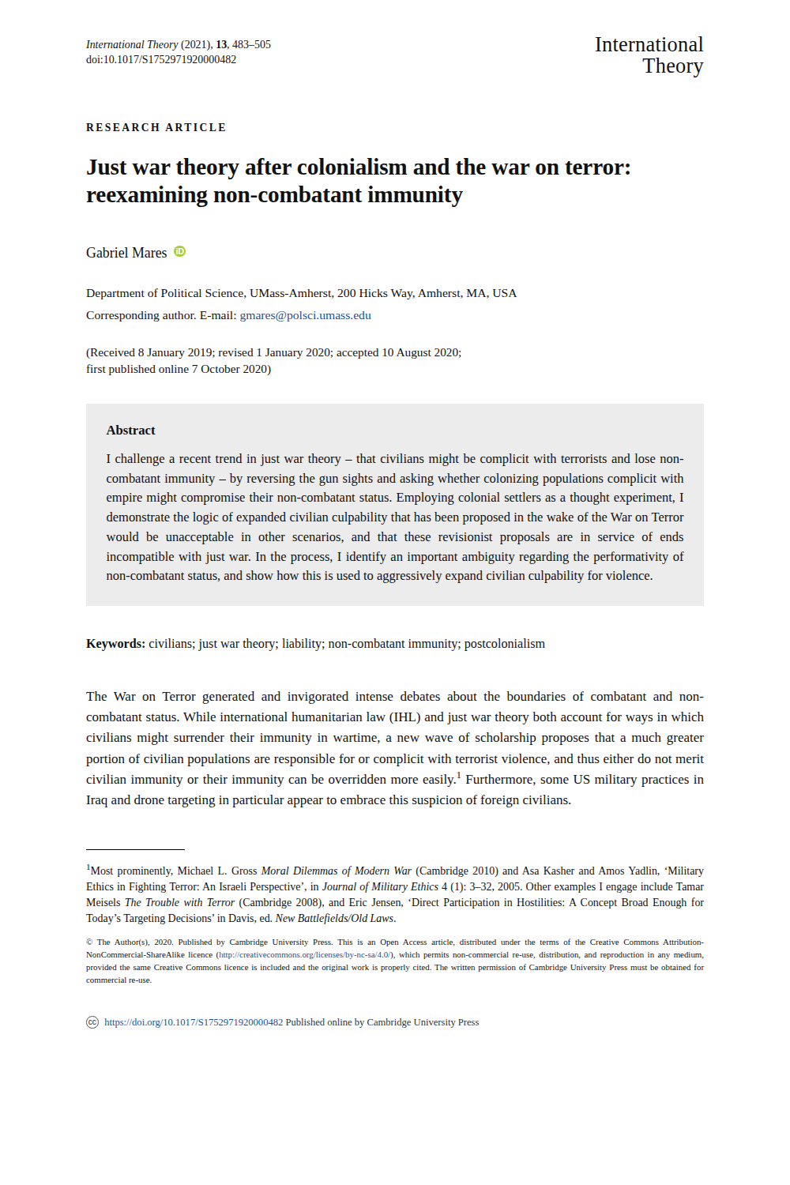International Theory (2021), 13, 483–505
doi:10.1017/S1752971920000482
International
Theory
Research Article
Just war theory after colonialism and the war on terror: reexamining non-combatant immunity
Gabriel Mares
Department of Political Science, UMass-Amherst, 200 Hicks Way, Amherst, MA, USA
Corresponding author. E-mail: gmares@polsci.umass.edu
(Received 8 January 2019; revised 1 January 2020; accepted 10 August 2020;
first published online 7 October 2020)
Abstract
I challenge a recent trend in just war theory – that civilians might be complicit with terrorists and lose non-combatant immunity – by reversing the gun sights and asking whether colonizing populations complicit with empire might compromise their non-combatant status. Employing colonial settlers as a thought experiment, I demonstrate the logic of expanded civilian culpability that has been proposed in the wake of the War on Terror would be unacceptable in other scenarios, and that these revisionist proposals are in service of ends incompatible with just war. In the process, I identify an important ambiguity regarding the performativity of non-combatant status, and show how this is used to aggressively expand civilian culpability for violence.
Keywords: civilians; just war theory; liability; non-combatant immunity; postcolonialism
The War on Terror generated and invigorated intense debates about the boundaries of combatant and non-combatant status. While international humanitarian law (IHL) and just war theory both account for ways in which civilians might surrender their immunity in wartime, a new wave of scholarship proposes that a much greater portion of civilian populations are responsible for or complicit with terrorist violence, and thus either do not merit civilian immunity or their immunity can be overridden more easily.1 Furthermore, some US military practices in Iraq and drone targeting in particular appear to embrace this suspicion of foreign civilians.
1 Most prominently, Michael L. Gross Moral Dilemmas of Modern War (Cambridge 2010) and Asa Kasher and Amos Yadlin, ‘Military Ethics in Fighting Terror: An Israeli Perspective’, in Journal of Military Ethics 4 (1): 3–32, 2005. Other examples I engage include Tamar Meisels The Trouble with Terror (Cambridge 2008), and Eric Jensen, ‘Direct Participation in Hostilities: A Concept Broad Enough for Today’s Targeting Decisions’ in Davis, ed. New Battlefields/Old Laws.
© The Author(s), 2020. Published by Cambridge University Press. This is an Open Access article, distributed under the terms of the Creative Commons Attribution-NonCommercial-ShareAlike licence (http://creativecommons.org/licenses/by-nc-sa/4.0/), which permits non-commercial re-use, distribution, and reproduction in any medium, provided the same Creative Commons licence is included and the original work is properly cited. The written permission of Cambridge University Press must be obtained for commercial re-use.
cc https://doi.org/10.1017/S1752971920000482 Published online by Cambridge University Press